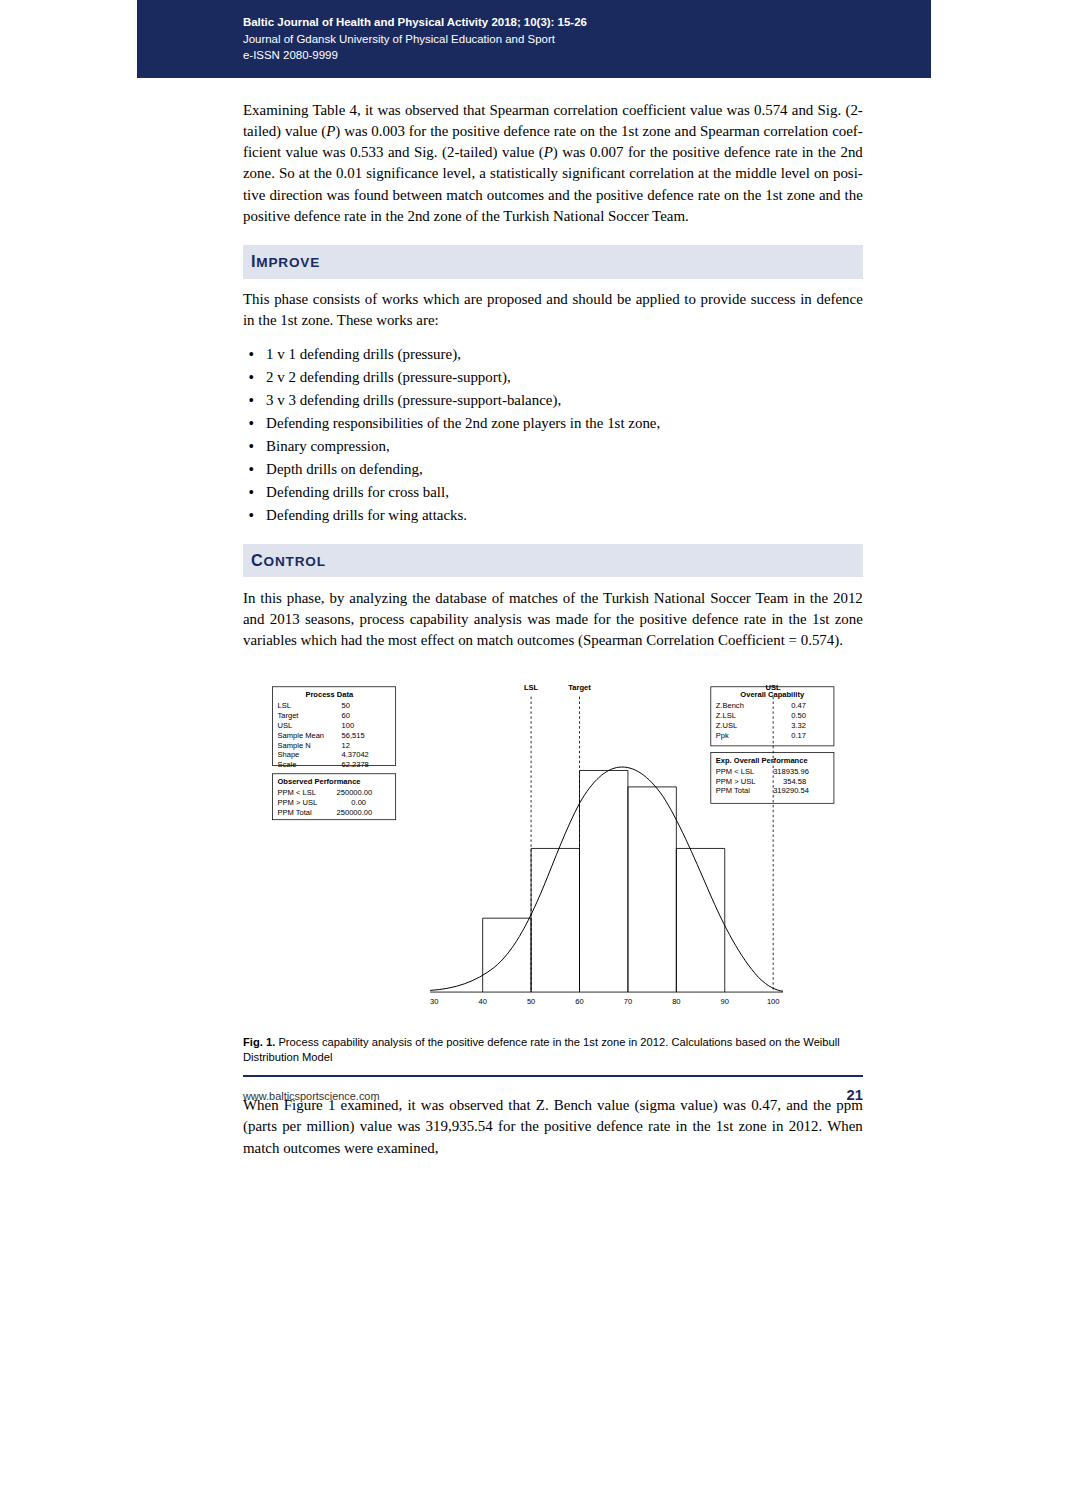Baltic Journal of Health and Physical Activity 2018; 10(3): 15-26
Journal of Gdansk University of Physical Education and Sport
e-ISSN 2080-9999
Examining Table 4, it was observed that Spearman correlation coefficient value was 0.574 and Sig. (2-tailed) value (P) was 0.003 for the positive defence rate on the 1st zone and Spearman correlation coefficient value was 0.533 and Sig. (2-tailed) value (P) was 0.007 for the positive defence rate in the 2nd zone. So at the 0.01 significance level, a statistically significant correlation at the middle level on positive direction was found between match outcomes and the positive defence rate on the 1st zone and the positive defence rate in the 2nd zone of the Turkish National Soccer Team.
IMPROVE
This phase consists of works which are proposed and should be applied to provide success in defence in the 1st zone. These works are:
1 v 1 defending drills (pressure),
2 v 2 defending drills (pressure-support),
3 v 3 defending drills (pressure-support-balance),
Defending responsibilities of the 2nd zone players in the 1st zone,
Binary compression,
Depth drills on defending,
Defending drills for cross ball,
Defending drills for wing attacks.
CONTROL
In this phase, by analyzing the database of matches of the Turkish National Soccer Team in the 2012 and 2013 seasons, process capability analysis was made for the positive defence rate in the 1st zone variables which had the most effect on match outcomes (Spearman Correlation Coefficient = 0.574).
Process Data LSL50 Target60 USL100 Sample Mean56,515 Sample N12 Shape4.37042 Scale62.2378 Observed Performance PPM < LSL250000.00 PPM > USL0.00 PPM Total250000.00 Overall Capability Z.Bench0.47 Z.LSL0.50 Z.USL3.32 Ppk0.17 Exp. Overall Performance PPM < LSL318935.96 PPM > USL354.58 PPM Total319290.54 30 40 50 60 70 80 90 100 LSL Target USL
Fig. 1. Process capability analysis of the positive defence rate in the 1st zone in 2012. Calculations based on the Weibull Distribution Model
When Figure 1 examined, it was observed that Z. Bench value (sigma value) was 0.47, and the ppm (parts per million) value was 319,935.54 for the positive defence rate in the 1st zone in 2012. When match outcomes were examined,
www.balticsportscience.com 21